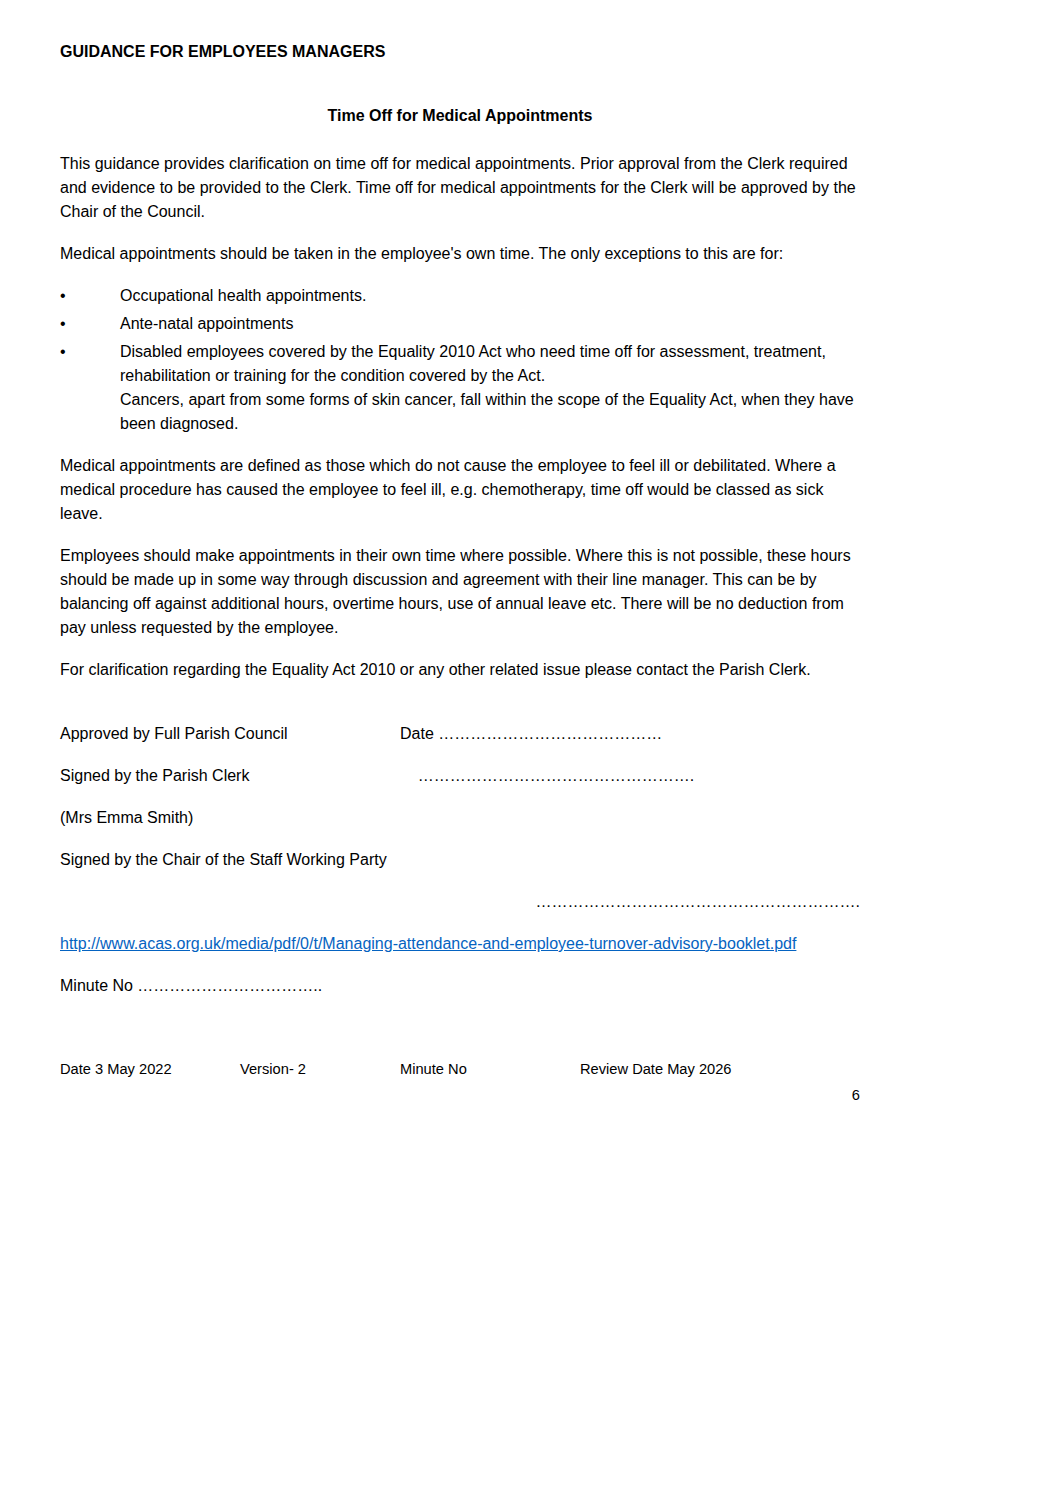GUIDANCE FOR EMPLOYEES MANAGERS
Time Off for Medical Appointments
This guidance provides clarification on time off for medical appointments. Prior approval from the Clerk required and evidence to be provided to the Clerk. Time off for medical appointments for the Clerk will be approved by the Chair of the Council.
Medical appointments should be taken in the employee's own time. The only exceptions to this are for:
•Occupational health appointments.
•Ante-natal appointments
•Disabled employees covered by the Equality 2010 Act who need time off for assessment, treatment, rehabilitation or training for the condition covered by the Act.
Cancers, apart from some forms of skin cancer, fall within the scope of the Equality Act, when they have been diagnosed.
Medical appointments are defined as those which do not cause the employee to feel ill or debilitated. Where a medical procedure has caused the employee to feel ill, e.g. chemotherapy, time off would be classed as sick leave.
Employees should make appointments in their own time where possible. Where this is not possible, these hours should be made up in some way through discussion and agreement with their line manager. This can be by balancing off against additional hours, overtime hours, use of annual leave etc. There will be no deduction from pay unless requested by the employee.
For clarification regarding the Equality Act 2010 or any other related issue please contact the Parish Clerk.
Approved by Full Parish Council Date ……………………………………
Signed by the Parish Clerk …………………………………………….
(Mrs Emma Smith)
Signed by the Chair of the Staff Working Party
…………………………………………………….
http://www.acas.org.uk/media/pdf/0/t/Managing-attendance-and-employee-turnover-advisory-booklet.pdf
Minute No ……………………………..
Date 3 May 2022 Version- 2 Minute No Review Date May 2026
6